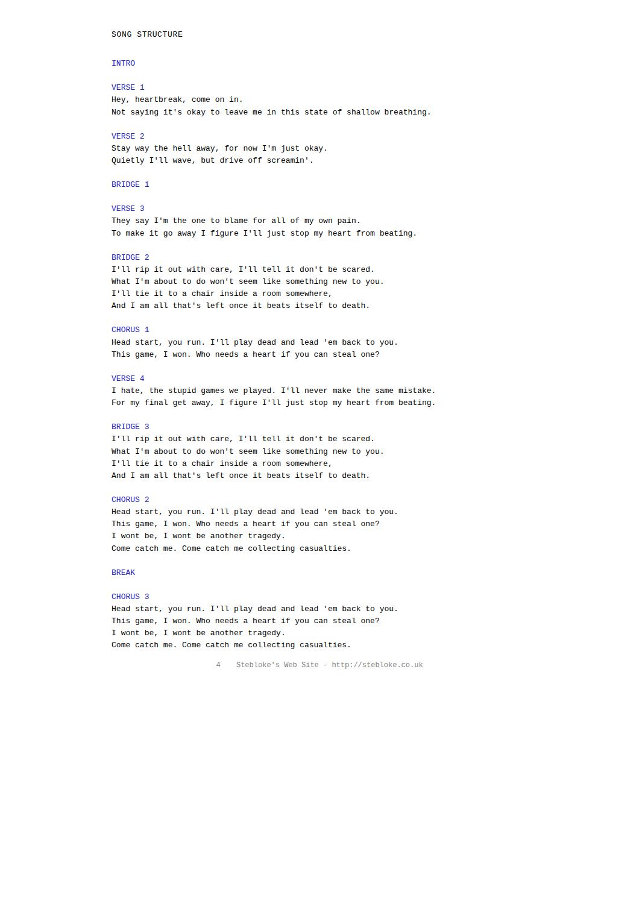SONG STRUCTURE
INTRO
VERSE 1
Hey, heartbreak, come on in. Not saying it's okay to leave me in this state of shallow breathing.
VERSE 2
Stay way the hell away, for now I'm just okay. Quietly I'll wave, but drive off screamin'.
BRIDGE 1
VERSE 3
They say I'm the one to blame for all of my own pain. To make it go away I figure I'll just stop my heart from beating.
BRIDGE 2
I'll rip it out with care, I'll tell it don't be scared. What I'm about to do won't seem like something new to you. I'll tie it to a chair inside a room somewhere, And I am all that's left once it beats itself to death.
CHORUS 1
Head start, you run. I'll play dead and lead 'em back to you. This game, I won. Who needs a heart if you can steal one?
VERSE 4
I hate, the stupid games we played. I'll never make the same mistake. For my final get away, I figure I'll just stop my heart from beating.
BRIDGE 3
I'll rip it out with care, I'll tell it don't be scared. What I'm about to do won't seem like something new to you. I'll tie it to a chair inside a room somewhere, And I am all that's left once it beats itself to death.
CHORUS 2
Head start, you run. I'll play dead and lead 'em back to you. This game, I won. Who needs a heart if you can steal one? I wont be, I wont be another tragedy. Come catch me. Come catch me collecting casualties.
BREAK
CHORUS 3
Head start, you run. I'll play dead and lead 'em back to you. This game, I won. Who needs a heart if you can steal one? I wont be, I wont be another tragedy. Come catch me. Come catch me collecting casualties.
4 Stebloke's Web Site - http://stebloke.co.uk